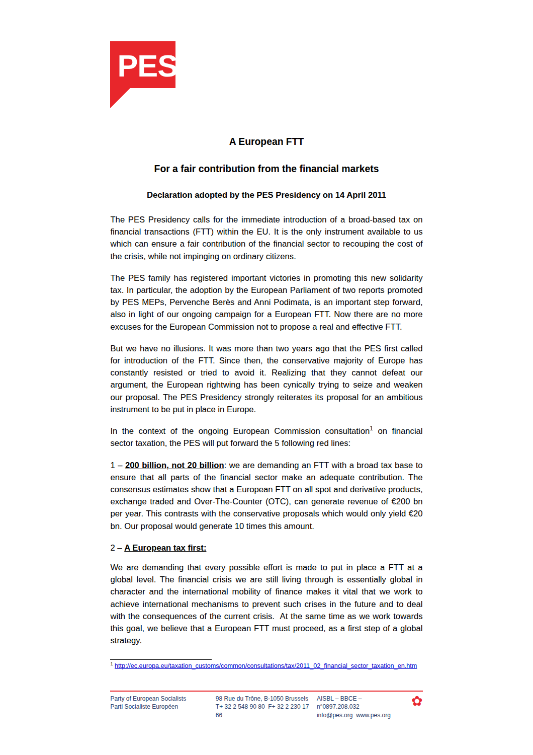PES
A European FTT
For a fair contribution from the financial markets
Declaration adopted by the PES Presidency on 14 April 2011
The PES Presidency calls for the immediate introduction of a broad-based tax on financial transactions (FTT) within the EU. It is the only instrument available to us which can ensure a fair contribution of the financial sector to recouping the cost of the crisis, while not impinging on ordinary citizens.
The PES family has registered important victories in promoting this new solidarity tax. In particular, the adoption by the European Parliament of two reports promoted by PES MEPs, Pervenche Berès and Anni Podimata, is an important step forward, also in light of our ongoing campaign for a European FTT. Now there are no more excuses for the European Commission not to propose a real and effective FTT.
But we have no illusions. It was more than two years ago that the PES first called for introduction of the FTT. Since then, the conservative majority of Europe has constantly resisted or tried to avoid it. Realizing that they cannot defeat our argument, the European rightwing has been cynically trying to seize and weaken our proposal. The PES Presidency strongly reiterates its proposal for an ambitious instrument to be put in place in Europe.
In the context of the ongoing European Commission consultation1 on financial sector taxation, the PES will put forward the 5 following red lines:
1 – 200 billion, not 20 billion: we are demanding an FTT with a broad tax base to ensure that all parts of the financial sector make an adequate contribution. The consensus estimates show that a European FTT on all spot and derivative products, exchange traded and Over-The-Counter (OTC), can generate revenue of €200 bn per year. This contrasts with the conservative proposals which would only yield €20 bn. Our proposal would generate 10 times this amount.
2 – A European tax first:
We are demanding that every possible effort is made to put in place a FTT at a global level. The financial crisis we are still living through is essentially global in character and the international mobility of finance makes it vital that we work to achieve international mechanisms to prevent such crises in the future and to deal with the consequences of the current crisis. At the same time as we work towards this goal, we believe that a European FTT must proceed, as a first step of a global strategy.
1 http://ec.europa.eu/taxation_customs/common/consultations/tax/2011_02_financial_sector_taxation_en.htm
Party of European Socialists
Parti Socialiste Européen
98 Rue du Trône, B-1050 Brussels
T+ 32 2 548 90 80 F+ 32 2 230 17 66
AISBL – BBCE – n°0897.208.032
info@pes.org www.pes.org
✿